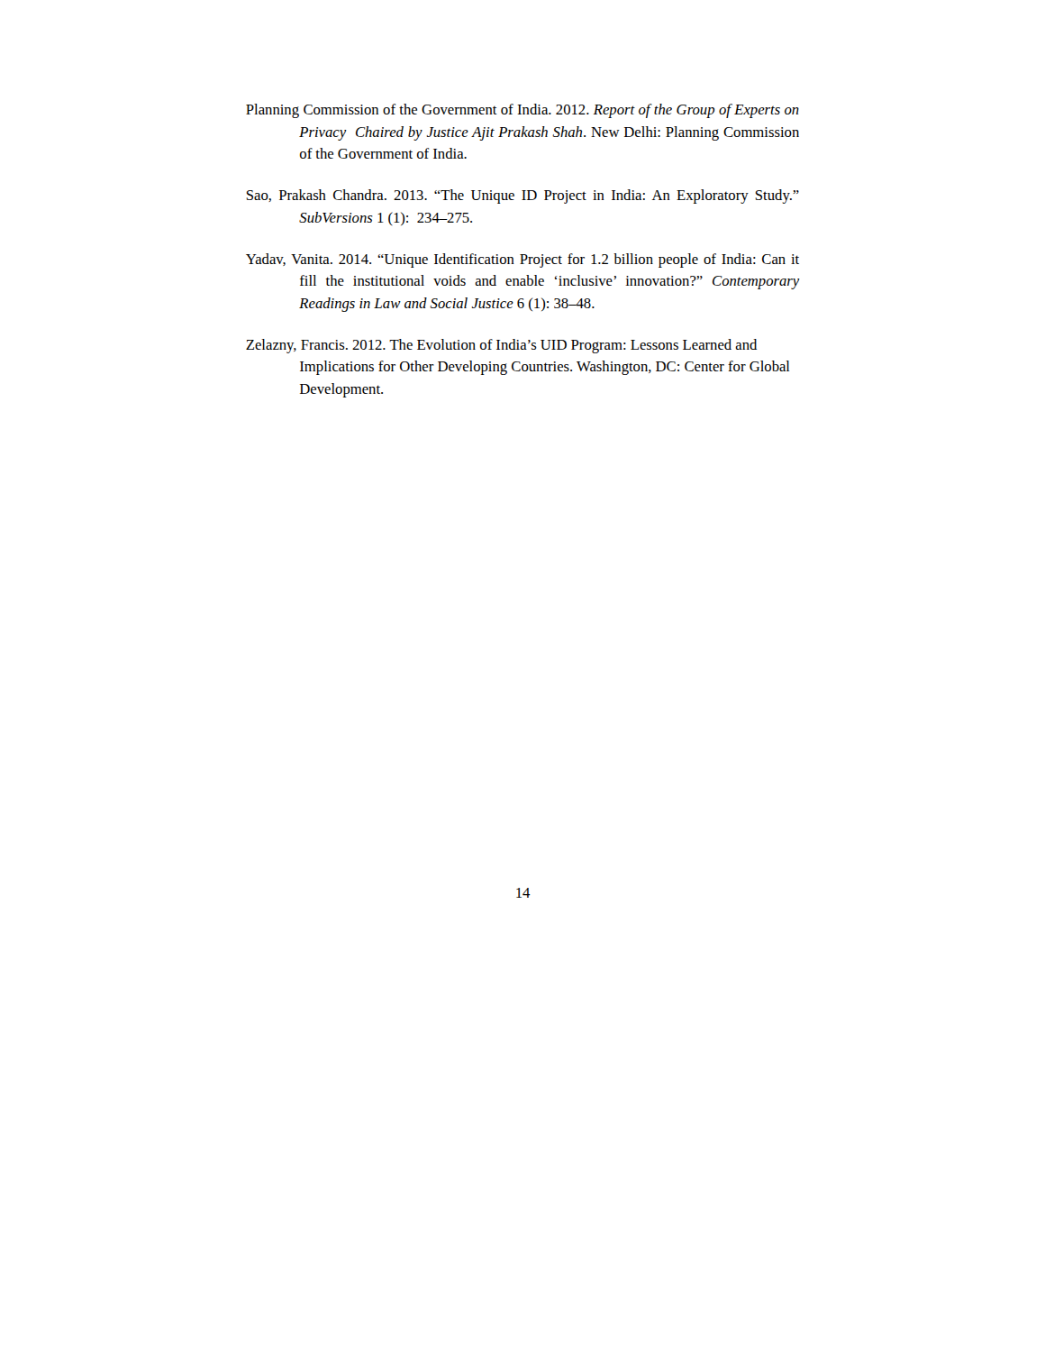Planning Commission of the Government of India. 2012. Report of the Group of Experts on Privacy Chaired by Justice Ajit Prakash Shah. New Delhi: Planning Commission of the Government of India.
Sao, Prakash Chandra. 2013. “The Unique ID Project in India: An Exploratory Study.” SubVersions 1 (1): 234–275.
Yadav, Vanita. 2014. “Unique Identification Project for 1.2 billion people of India: Can it fill the institutional voids and enable ‘inclusive’ innovation?” Contemporary Readings in Law and Social Justice 6 (1): 38–48.
Zelazny, Francis. 2012. The Evolution of India’s UID Program: Lessons Learned and Implications for Other Developing Countries. Washington, DC: Center for Global Development.
14